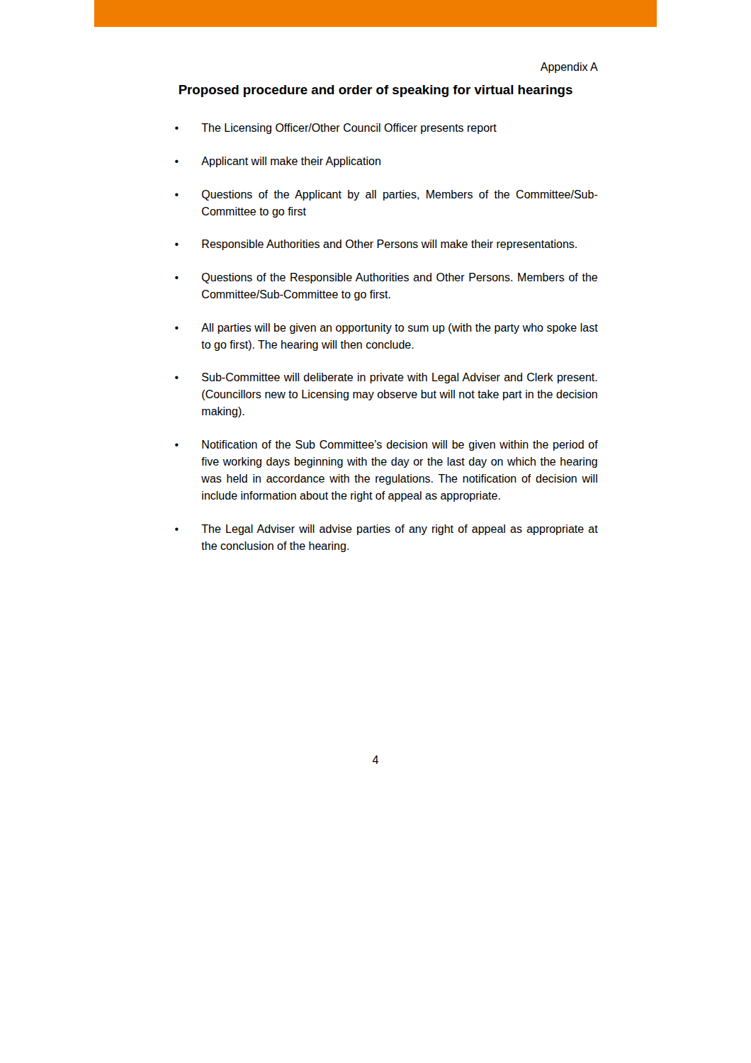Appendix A
Proposed procedure and order of speaking for virtual hearings
The Licensing Officer/Other Council Officer presents report
Applicant will make their Application
Questions of the Applicant by all parties, Members of the Committee/Sub-Committee to go first
Responsible Authorities and Other Persons will make their representations.
Questions of the Responsible Authorities and Other Persons. Members of the Committee/Sub-Committee to go first.
All parties will be given an opportunity to sum up (with the party who spoke last to go first). The hearing will then conclude.
Sub-Committee will deliberate in private with Legal Adviser and Clerk present. (Councillors new to Licensing may observe but will not take part in the decision making).
Notification of the Sub Committee’s decision will be given within the period of five working days beginning with the day or the last day on which the hearing was held in accordance with the regulations. The notification of decision will include information about the right of appeal as appropriate.
The Legal Adviser will advise parties of any right of appeal as appropriate at the conclusion of the hearing.
4